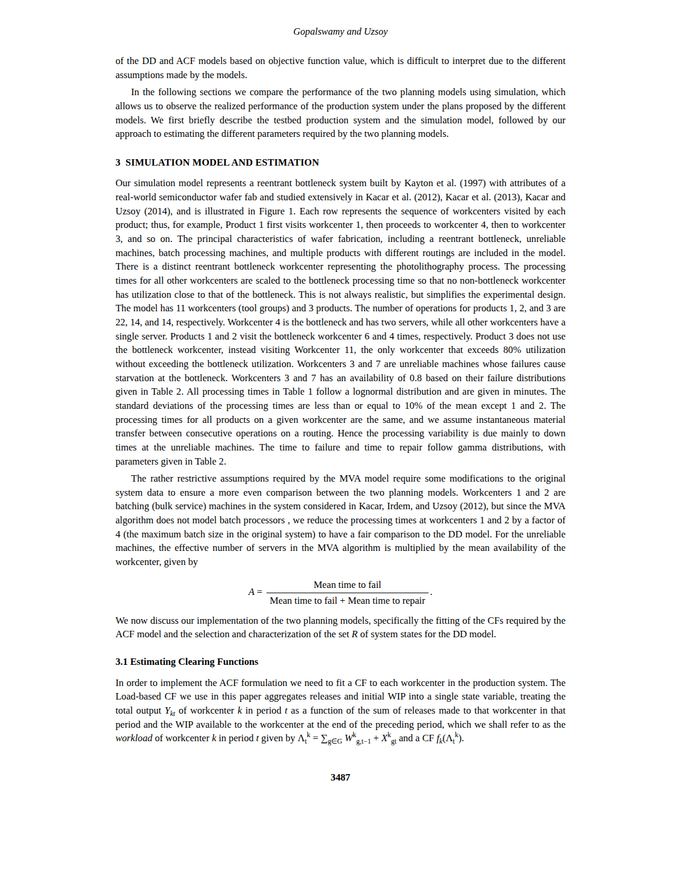Gopalswamy and Uzsoy
of the DD and ACF models based on objective function value, which is difficult to interpret due to the different assumptions made by the models.
In the following sections we compare the performance of the two planning models using simulation, which allows us to observe the realized performance of the production system under the plans proposed by the different models. We first briefly describe the testbed production system and the simulation model, followed by our approach to estimating the different parameters required by the two planning models.
3 Simulation Model and Estimation
Our simulation model represents a reentrant bottleneck system built by Kayton et al. (1997) with attributes of a real-world semiconductor wafer fab and studied extensively in Kacar et al. (2012), Kacar et al. (2013), Kacar and Uzsoy (2014), and is illustrated in Figure 1. Each row represents the sequence of workcenters visited by each product; thus, for example, Product 1 first visits workcenter 1, then proceeds to workcenter 4, then to workcenter 3, and so on. The principal characteristics of wafer fabrication, including a reentrant bottleneck, unreliable machines, batch processing machines, and multiple products with different routings are included in the model. There is a distinct reentrant bottleneck workcenter representing the photolithography process. The processing times for all other workcenters are scaled to the bottleneck processing time so that no non-bottleneck workcenter has utilization close to that of the bottleneck. This is not always realistic, but simplifies the experimental design. The model has 11 workcenters (tool groups) and 3 products. The number of operations for products 1, 2, and 3 are 22, 14, and 14, respectively. Workcenter 4 is the bottleneck and has two servers, while all other workcenters have a single server. Products 1 and 2 visit the bottleneck workcenter 6 and 4 times, respectively. Product 3 does not use the bottleneck workcenter, instead visiting Workcenter 11, the only workcenter that exceeds 80% utilization without exceeding the bottleneck utilization. Workcenters 3 and 7 are unreliable machines whose failures cause starvation at the bottleneck. Workcenters 3 and 7 has an availability of 0.8 based on their failure distributions given in Table 2. All processing times in Table 1 follow a lognormal distribution and are given in minutes. The standard deviations of the processing times are less than or equal to 10% of the mean except 1 and 2. The processing times for all products on a given workcenter are the same, and we assume instantaneous material transfer between consecutive operations on a routing. Hence the processing variability is due mainly to down times at the unreliable machines. The time to failure and time to repair follow gamma distributions, with parameters given in Table 2.
The rather restrictive assumptions required by the MVA model require some modifications to the original system data to ensure a more even comparison between the two planning models. Workcenters 1 and 2 are batching (bulk service) machines in the system considered in Kacar, Irdem, and Uzsoy (2012), but since the MVA algorithm does not model batch processors , we reduce the processing times at workcenters 1 and 2 by a factor of 4 (the maximum batch size in the original system) to have a fair comparison to the DD model. For the unreliable machines, the effective number of servers in the MVA algorithm is multiplied by the mean availability of the workcenter, given by
A = Mean time to fail Mean time to fail + Mean time to repair .
We now discuss our implementation of the two planning models, specifically the fitting of the CFs required by the ACF model and the selection and characterization of the set R of system states for the DD model.
3.1 Estimating Clearing Functions
In order to implement the ACF formulation we need to fit a CF to each workcenter in the production system. The Load-based CF we use in this paper aggregates releases and initial WIP into a single state variable, treating the total output Ykt of workcenter k in period t as a function of the sum of releases made to that workcenter in that period and the WIP available to the workcenter at the end of the preceding period, which we shall refer to as the workload of workcenter k in period t given by Λtk = ∑g∈G Wkg,t−1 + Xkgt and a CF fk(Λtk).
3487